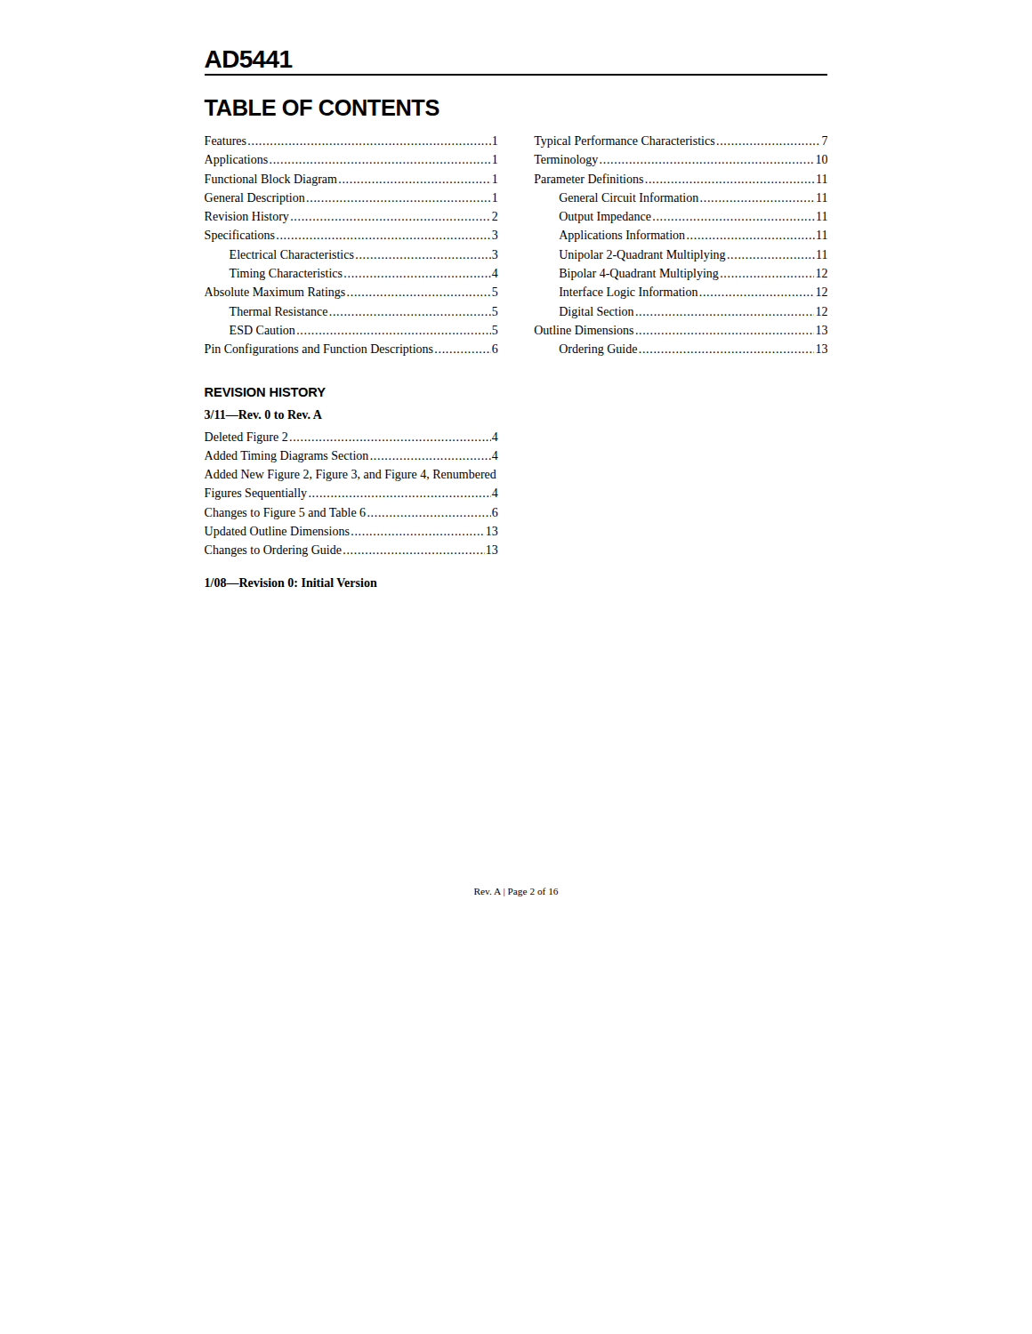AD5441
TABLE OF CONTENTS
Features.................................................................................................. 1
Applications.......................................................................................... 1
Functional Block Diagram............................................................. 1
General Description............................................................................ 1
Revision History.................................................................................. 2
Specifications......................................................................................... 3
Electrical Characteristics............................................................... 3
Timing Characteristics.................................................................. 4
Absolute Maximum Ratings............................................................. 5
Thermal Resistance....................................................................... 5
ESD Caution................................................................................. 5
Pin Configurations and Function Descriptions............................. 6
REVISION HISTORY
3/11—Rev. 0 to Rev. A
Deleted Figure 2.................................................................................. 4
Added Timing Diagrams Section..................................................... 4
Added New Figure 2, Figure 3, and Figure 4, Renumbered
Figures Sequentially............................................................................ 4
Changes to Figure 5 and Table 6..................................................... 6
Updated Outline Dimensions......................................................... 13
Changes to Ordering Guide........................................................... 13
1/08—Revision 0: Initial Version
Typical Performance Characteristics............................................... 7
Terminology....................................................................................... 10
Parameter Definitions....................................................................... 11
General Circuit Information....................................................... 11
Output Impedance....................................................................... 11
Applications Information............................................................. 11
Unipolar 2-Quadrant Multiplying............................................ 11
Bipolar 4-Quadrant Multiplying............................................... 12
Interface Logic Information....................................................... 12
Digital Section.............................................................................. 12
Outline Dimensions.......................................................................... 13
Ordering Guide............................................................................. 13
Rev. A | Page 2 of 16